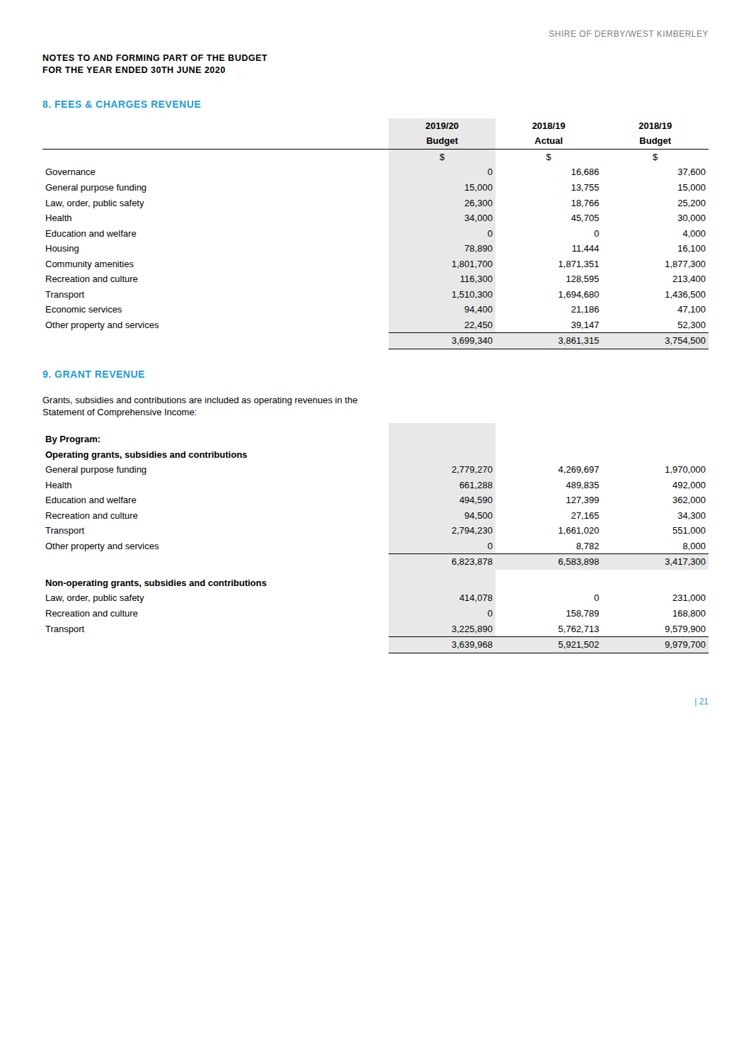SHIRE OF DERBY/WEST KIMBERLEY
NOTES TO AND FORMING PART OF THE BUDGET
FOR THE YEAR ENDED 30TH JUNE 2020
8. FEES & CHARGES REVENUE
| | 2019/20 | 2018/19 | 2018/19 |
| | Budget | Actual | Budget |
| | $ | $ | $ |
| Governance | 0 | 16,686 | 37,600 |
| General purpose funding | 15,000 | 13,755 | 15,000 |
| Law, order, public safety | 26,300 | 18,766 | 25,200 |
| Health | 34,000 | 45,705 | 30,000 |
| Education and welfare | 0 | 0 | 4,000 |
| Housing | 78,890 | 11,444 | 16,100 |
| Community amenities | 1,801,700 | 1,871,351 | 1,877,300 |
| Recreation and culture | 116,300 | 128,595 | 213,400 |
| Transport | 1,510,300 | 1,694,680 | 1,436,500 |
| Economic services | 94,400 | 21,186 | 47,100 |
| Other property and services | 22,450 | 39,147 | 52,300 |
| | 3,699,340 | 3,861,315 | 3,754,500 |
9. GRANT REVENUE
Grants, subsidies and contributions are included as operating revenues in the Statement of Comprehensive Income:
| By Program: | | | |
| Operating grants, subsidies and contributions | | | |
| General purpose funding | 2,779,270 | 4,269,697 | 1,970,000 |
| Health | 661,288 | 489,835 | 492,000 |
| Education and welfare | 494,590 | 127,399 | 362,000 |
| Recreation and culture | 94,500 | 27,165 | 34,300 |
| Transport | 2,794,230 | 1,661,020 | 551,000 |
| Other property and services | 0 | 8,782 | 8,000 |
| | 6,823,878 | 6,583,898 | 3,417,300 |
| Non-operating grants, subsidies and contributions | | | |
| Law, order, public safety | 414,078 | 0 | 231,000 |
| Recreation and culture | 0 | 158,789 | 168,800 |
| Transport | 3,225,890 | 5,762,713 | 9,579,900 |
| | 3,639,968 | 5,921,502 | 9,979,700 |
| 21